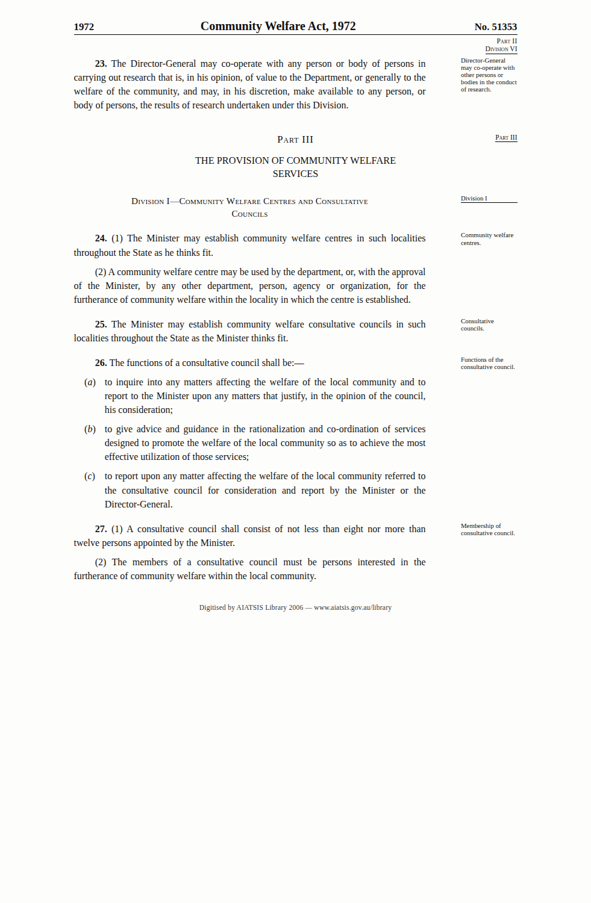1972 Community Welfare Act, 1972 No. 51 353
Part II
Division VI
Director-General may co-operate with other persons or bodies in the conduct of research.
23. The Director-General may co-operate with any person or body of persons in carrying out research that is, in his opinion, of value to the Department, or generally to the welfare of the community, and may, in his discretion, make available to any person, or body of persons, the results of research undertaken under this Division.
Part III
Part III
The Provision of Community Welfare
Services
Division I
Division I—Community Welfare Centres and ConsultativeCouncils
Community welfare centres.
24. (1) The Minister may establish community welfare centres in such localities throughout the State as he thinks fit.
(2) A community welfare centre may be used by the department, or, with the approval of the Minister, by any other department, person, agency or organization, for the furtherance of community welfare within the locality in which the centre is established.
Consultative councils.
25. The Minister may establish community welfare consultative councils in such localities throughout the State as the Minister thinks fit.
Functions of the consultative council.
26. The functions of a consultative council shall be:—
(a) to inquire into any matters affecting the welfare of the local community and to report to the Minister upon any matters that justify, in the opinion of the council, his consideration;
(b) to give advice and guidance in the rationalization and co-ordination of services designed to promote the welfare of the local community so as to achieve the most effective utilization of those services;
(c) to report upon any matter affecting the welfare of the local community referred to the consultative council for consideration and report by the Minister or the Director-General.
Membership of consultative council.
27. (1) A consultative council shall consist of not less than eight nor more than twelve persons appointed by the Minister.
(2) The members of a consultative council must be persons interested in the furtherance of community welfare within the local community.
Digitised by AIATSIS Library 2006 — www.aiatsis.gov.au/library